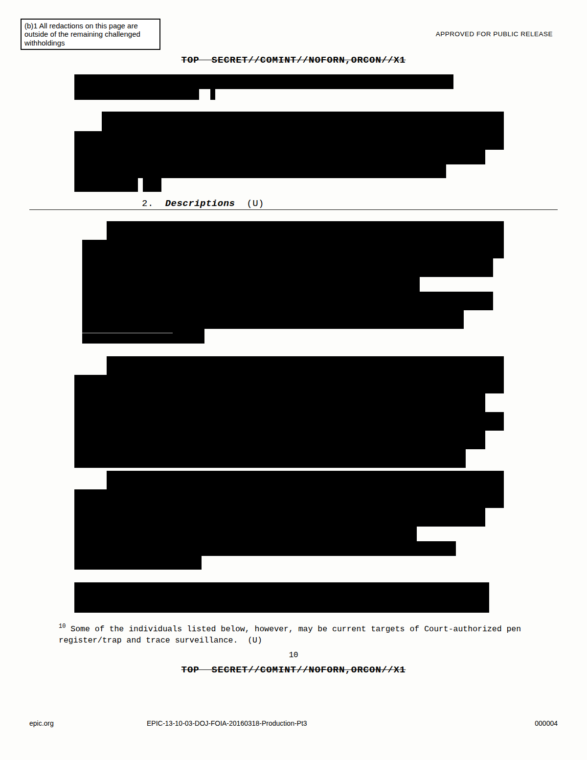(b)1 All redactions on this page are outside of the remaining challenged withholdings
APPROVED FOR PUBLIC RELEASE
TOP SECRET//COMINT//NOFORN,ORCON//X1
2. Descriptions (U)
10 Some of the individuals listed below, however, may be current targets of Court-authorized pen register/trap and trace surveillance. (U)
10
TOP SECRET//COMINT//NOFORN,ORCON//X1
epic.org EPIC-13-10-03-DOJ-FOIA-20160318-Production-Pt3 000004